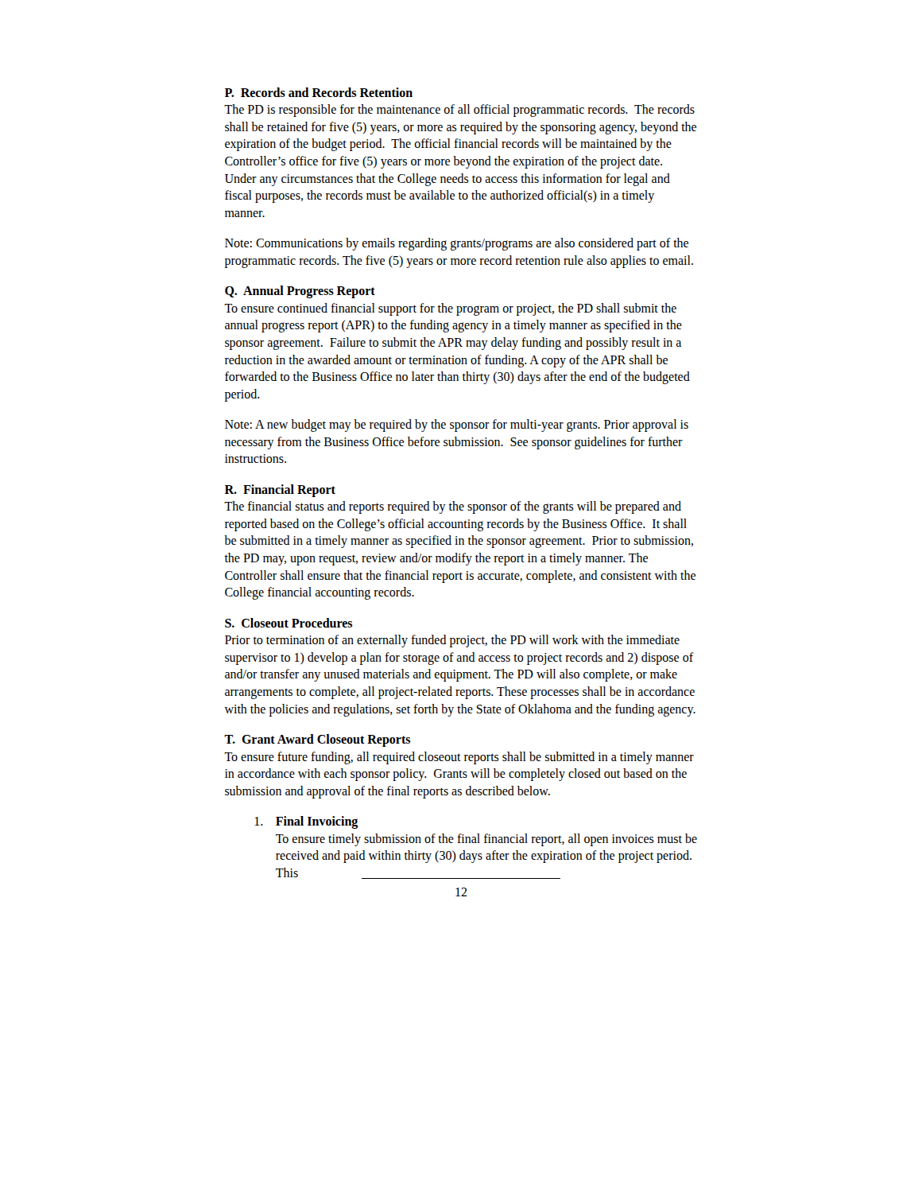P. Records and Records Retention
The PD is responsible for the maintenance of all official programmatic records. The records shall be retained for five (5) years, or more as required by the sponsoring agency, beyond the expiration of the budget period. The official financial records will be maintained by the Controller’s office for five (5) years or more beyond the expiration of the project date. Under any circumstances that the College needs to access this information for legal and fiscal purposes, the records must be available to the authorized official(s) in a timely manner.
Note: Communications by emails regarding grants/programs are also considered part of the programmatic records. The five (5) years or more record retention rule also applies to email.
Q. Annual Progress Report
To ensure continued financial support for the program or project, the PD shall submit the annual progress report (APR) to the funding agency in a timely manner as specified in the sponsor agreement. Failure to submit the APR may delay funding and possibly result in a reduction in the awarded amount or termination of funding. A copy of the APR shall be forwarded to the Business Office no later than thirty (30) days after the end of the budgeted period.
Note: A new budget may be required by the sponsor for multi-year grants. Prior approval is necessary from the Business Office before submission. See sponsor guidelines for further instructions.
R. Financial Report
The financial status and reports required by the sponsor of the grants will be prepared and reported based on the College’s official accounting records by the Business Office. It shall be submitted in a timely manner as specified in the sponsor agreement. Prior to submission, the PD may, upon request, review and/or modify the report in a timely manner. The Controller shall ensure that the financial report is accurate, complete, and consistent with the College financial accounting records.
S. Closeout Procedures
Prior to termination of an externally funded project, the PD will work with the immediate supervisor to 1) develop a plan for storage of and access to project records and 2) dispose of and/or transfer any unused materials and equipment. The PD will also complete, or make arrangements to complete, all project-related reports. These processes shall be in accordance with the policies and regulations, set forth by the State of Oklahoma and the funding agency.
T. Grant Award Closeout Reports
To ensure future funding, all required closeout reports shall be submitted in a timely manner in accordance with each sponsor policy. Grants will be completely closed out based on the submission and approval of the final reports as described below.
Final Invoicing
To ensure timely submission of the final financial report, all open invoices must be received and paid within thirty (30) days after the expiration of the project period. This
12